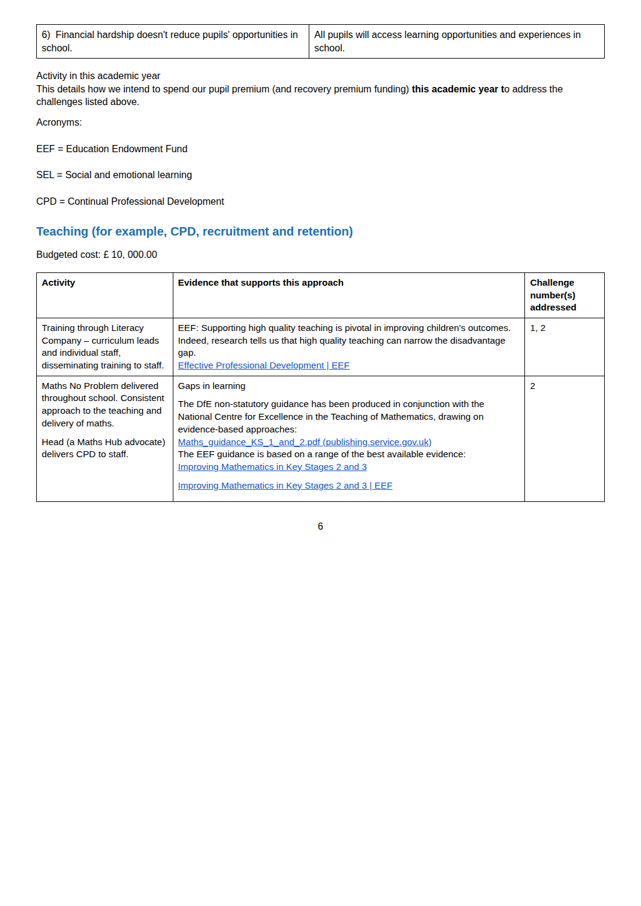| 6) Financial hardship doesn't reduce pupils' opportunities in school. | All pupils will access learning opportunities and experiences in school. |
Activity in this academic year
This details how we intend to spend our pupil premium (and recovery premium funding) this academic year to address the challenges listed above.
Acronyms:
EEF = Education Endowment Fund
SEL = Social and emotional learning
CPD = Continual Professional Development
Teaching (for example, CPD, recruitment and retention)
Budgeted cost: £ 10, 000.00
| Activity | Evidence that supports this approach | Challenge number(s) addressed |
| --- | --- | --- |
| Training through Literacy Company – curriculum leads and individual staff, disseminating training to staff. | EEF: Supporting high quality teaching is pivotal in improving children's outcomes. Indeed, research tells us that high quality teaching can narrow the disadvantage gap. Effective Professional Development / EEF | 1, 2 |
| Maths No Problem delivered throughout school. Consistent approach to the teaching and delivery of maths. Head (a Maths Hub advocate) delivers CPD to staff. | Gaps in learning The DfE non-statutory guidance has been produced in conjunction with the National Centre for Excellence in the Teaching of Mathematics, drawing on evidence-based approaches: Maths_guidance_KS_1_and_2.pdf (publishing.service.gov.uk) The EEF guidance is based on a range of the best available evidence: Improving Mathematics in Key Stages 2 and 3 Improving Mathematics in Key Stages 2 and 3 / EEF | 2 |
6